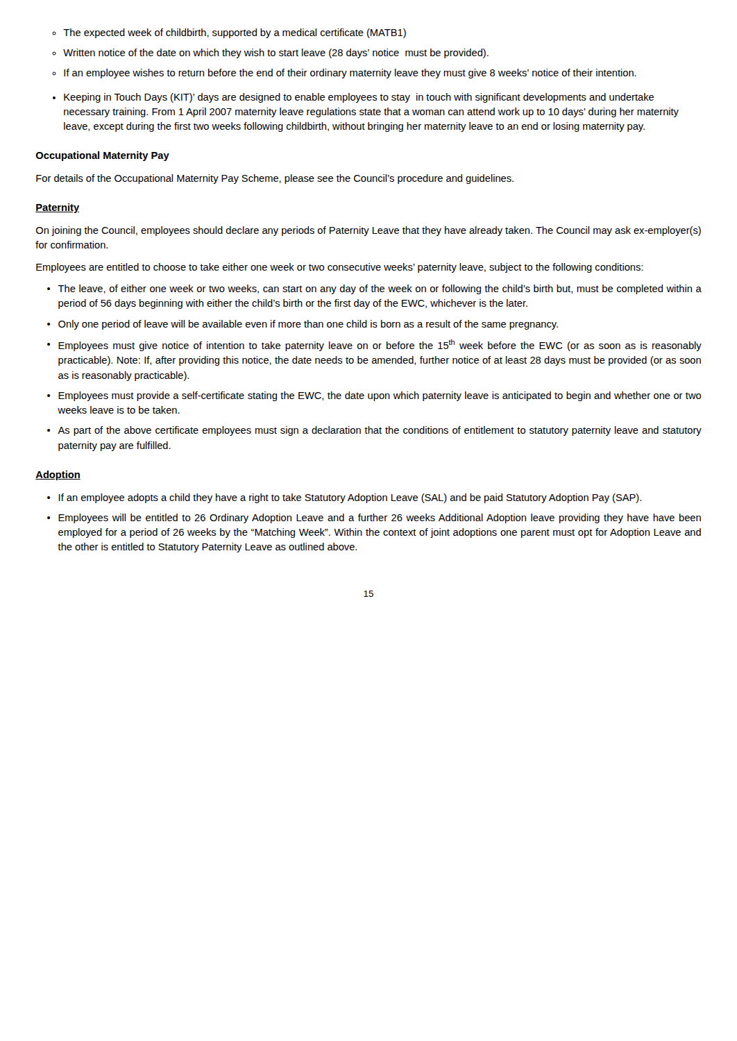The expected week of childbirth, supported by a medical certificate (MATB1)
Written notice of the date on which they wish to start leave (28 days’ notice must be provided).
If an employee wishes to return before the end of their ordinary maternity leave they must give 8 weeks’ notice of their intention.
Keeping in Touch Days (KIT)’ days are designed to enable employees to stay in touch with significant developments and undertake necessary training. From 1 April 2007 maternity leave regulations state that a woman can attend work up to 10 days’ during her maternity leave, except during the first two weeks following childbirth, without bringing her maternity leave to an end or losing maternity pay.
Occupational Maternity Pay
For details of the Occupational Maternity Pay Scheme, please see the Council’s procedure and guidelines.
Paternity
On joining the Council, employees should declare any periods of Paternity Leave that they have already taken. The Council may ask ex-employer(s) for confirmation.
Employees are entitled to choose to take either one week or two consecutive weeks’ paternity leave, subject to the following conditions:
The leave, of either one week or two weeks, can start on any day of the week on or following the child’s birth but, must be completed within a period of 56 days beginning with either the child’s birth or the first day of the EWC, whichever is the later.
Only one period of leave will be available even if more than one child is born as a result of the same pregnancy.
Employees must give notice of intention to take paternity leave on or before the 15th week before the EWC (or as soon as is reasonably practicable). Note: If, after providing this notice, the date needs to be amended, further notice of at least 28 days must be provided (or as soon as is reasonably practicable).
Employees must provide a self-certificate stating the EWC, the date upon which paternity leave is anticipated to begin and whether one or two weeks leave is to be taken.
As part of the above certificate employees must sign a declaration that the conditions of entitlement to statutory paternity leave and statutory paternity pay are fulfilled.
Adoption
If an employee adopts a child they have a right to take Statutory Adoption Leave (SAL) and be paid Statutory Adoption Pay (SAP).
Employees will be entitled to 26 Ordinary Adoption Leave and a further 26 weeks Additional Adoption leave providing they have have been employed for a period of 26 weeks by the “Matching Week”. Within the context of joint adoptions one parent must opt for Adoption Leave and the other is entitled to Statutory Paternity Leave as outlined above.
15